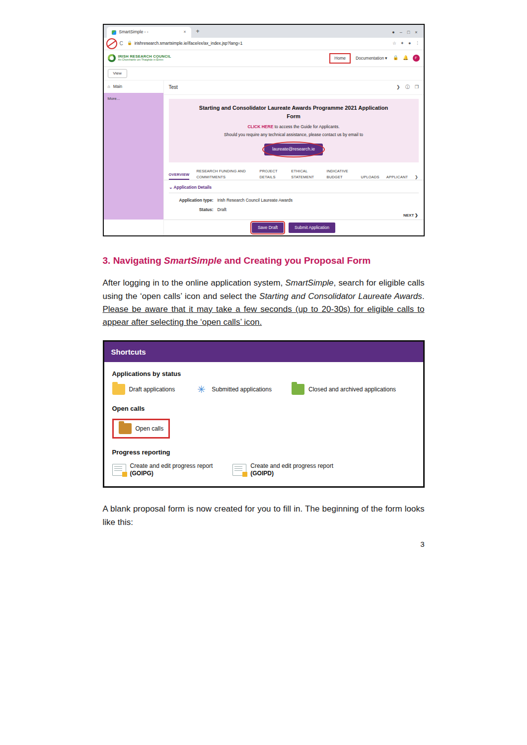SmartSimple - -×
+
●–□×
C
🔒irishresearch.smartsimple.ie/iface/ex/ax_index.jsp?lang=1
☆✦●⋮
IRISH RESEARCH COUNCIL An Chomhairle um Thaighde in Éirinn
Home
Documentation ▾
🔒 🔔 F
View
⌂Main
More...
Test ❯ⓘ❐
Starting and Consolidator Laureate Awards Programme 2021 ApplicationForm
CLICK HERE to access the Guide for Applicants.
Should you require any technical assistance, please contact us by email to
laureate@research.ie
OVERVIEW RESEARCH FUNDING AND COMMITMENTS PROJECT DETAILS ETHICAL STATEMENT INDICATIVE BUDGET UPLOADS APPLICANT ❯
⌄ Application Details
Application type: Irish Research Council Laureate Awards
Status: Draft
NEXT ❯
Save Draft Submit Application
3. Navigating SmartSimple and Creating you Proposal Form
After logging in to the online application system, SmartSimple, search for eligible calls using the ‘open calls’ icon and select the Starting and Consolidator Laureate Awards. Please be aware that it may take a few seconds (up to 20-30s) for eligible calls to appear after selecting the ‘open calls’ icon.
Shortcuts
Applications by status
Draft applications
Submitted applications
Closed and archived applications
Open calls
Open calls
Progress reporting
Create and edit progress report
(GOIPG)
Create and edit progress report
(GOIPD)
A blank proposal form is now created for you to fill in. The beginning of the form looks like this:
3